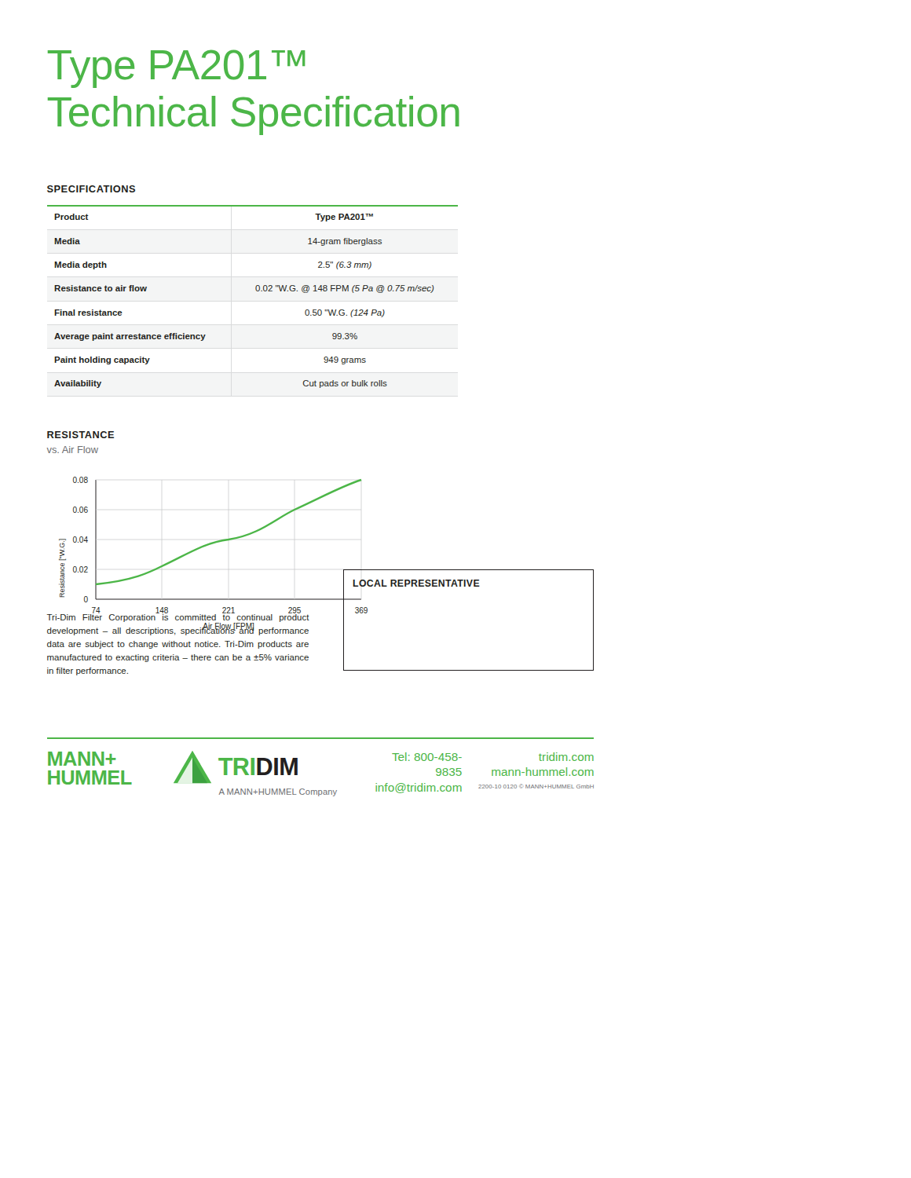Type PA201™
Technical Specification
Specifications
| Product | Type PA201™ |
| Media | 14-gram fiberglass |
| Media depth | 2.5" (6.3 mm) |
| Resistance to air flow | 0.02 "W.G. @ 148 FPM (5 Pa @ 0.75 m/sec) |
| Final resistance | 0.50 "W.G. (124 Pa) |
| Average paint arrestance efficiency | 99.3% |
| Paint holding capacity | 949 grams |
| Availability | Cut pads or bulk rolls |
Resistance
vs. Air Flow
0.08 0.06 0.04 0.02 0 Resistance ["W.G.] 74 148 221 295 369 Air Flow [FPM]
Tri-Dim Filter Corporation is committed to continual product development – all descriptions, specifications and performance data are subject to change without notice. Tri-Dim products are manufactured to exacting criteria – there can be a ±5% variance in filter performance.
LOCAL REPRESENTATIVE
MANN+
HUMMEL
TRI DIM
A MANN+HUMMEL Company
Tel: 800-458-9835
info@tridim.com
tridim.com
mann-hummel.com
2200-10 0120 © MANN+HUMMEL GmbH